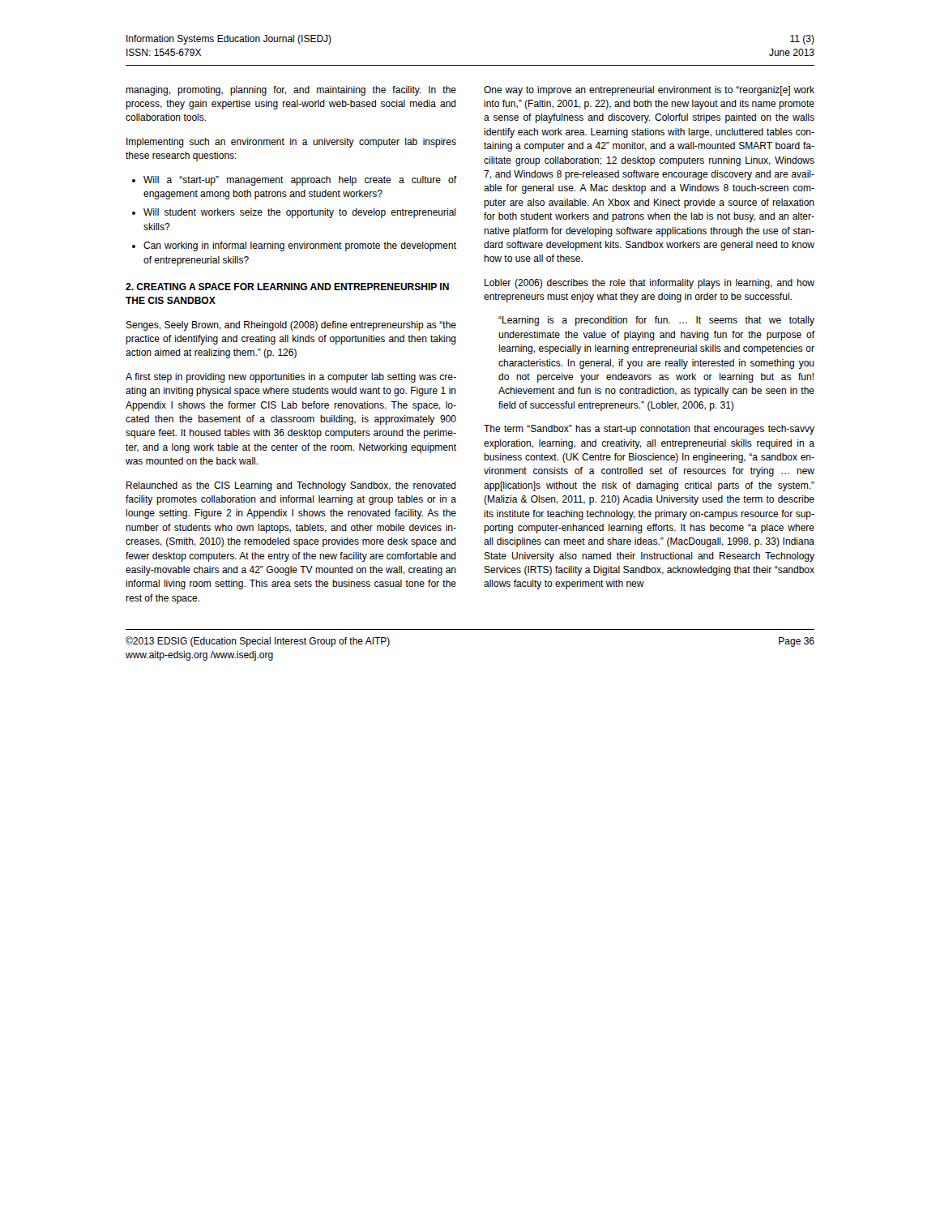Information Systems Education Journal (ISEDJ)
ISSN: 1545-679X
11 (3)
June 2013
managing, promoting, planning for, and maintaining the facility. In the process, they gain expertise using real-world web-based social media and collaboration tools.
Implementing such an environment in a university computer lab inspires these research questions:
Will a “start-up” management approach help create a culture of engagement among both patrons and student workers?
Will student workers seize the opportunity to develop entrepreneurial skills?
Can working in informal learning environment promote the development of entrepreneurial skills?
2. Creating a Space for Learning and Entrepreneurship in the CIS Sandbox
Senges, Seely Brown, and Rheingold (2008) define entrepreneurship as “the practice of identifying and creating all kinds of opportunities and then taking action aimed at realizing them.” (p. 126)
A first step in providing new opportunities in a computer lab setting was creating an inviting physical space where students would want to go. Figure 1 in Appendix I shows the former CIS Lab before renovations. The space, located then the basement of a classroom building, is approximately 900 square feet. It housed tables with 36 desktop computers around the perimeter, and a long work table at the center of the room. Networking equipment was mounted on the back wall.
Relaunched as the CIS Learning and Technology Sandbox, the renovated facility promotes collaboration and informal learning at group tables or in a lounge setting. Figure 2 in Appendix I shows the renovated facility. As the number of students who own laptops, tablets, and other mobile devices increases, (Smith, 2010) the remodeled space provides more desk space and fewer desktop computers. At the entry of the new facility are comfortable and easily-movable chairs and a 42” Google TV mounted on the wall, creating an informal living room setting. This area sets the business casual tone for the rest of the space.
One way to improve an entrepreneurial environment is to “reorganiz[e] work into fun,” (Faltin, 2001, p. 22), and both the new layout and its name promote a sense of playfulness and discovery. Colorful stripes painted on the walls identify each work area. Learning stations with large, uncluttered tables containing a computer and a 42” monitor, and a wall-mounted SMART board facilitate group collaboration; 12 desktop computers running Linux, Windows 7, and Windows 8 pre-released software encourage discovery and are available for general use. A Mac desktop and a Windows 8 touch-screen computer are also available. An Xbox and Kinect provide a source of relaxation for both student workers and patrons when the lab is not busy, and an alternative platform for developing software applications through the use of standard software development kits. Sandbox workers are general need to know how to use all of these.
Lobler (2006) describes the role that informality plays in learning, and how entrepreneurs must enjoy what they are doing in order to be successful.
“Learning is a precondition for fun. … It seems that we totally underestimate the value of playing and having fun for the purpose of learning, especially in learning entrepreneurial skills and competencies or characteristics. In general, if you are really interested in something you do not perceive your endeavors as work or learning but as fun! Achievement and fun is no contradiction, as typically can be seen in the field of successful entrepreneurs.” (Lobler, 2006, p. 31)
The term “Sandbox” has a start-up connotation that encourages tech-savvy exploration, learning, and creativity, all entrepreneurial skills required in a business context. (UK Centre for Bioscience) In engineering, “a sandbox environment consists of a controlled set of resources for trying … new app[lication]s without the risk of damaging critical parts of the system.” (Malizia & Olsen, 2011, p. 210) Acadia University used the term to describe its institute for teaching technology, the primary on-campus resource for supporting computer-enhanced learning efforts. It has become “a place where all disciplines can meet and share ideas.” (MacDougall, 1998, p. 33) Indiana State University also named their Instructional and Research Technology Services (IRTS) facility a Digital Sandbox, acknowledging that their “sandbox allows faculty to experiment with new
©2013 EDSIG (Education Special Interest Group of the AITP)
www.aitp-edsig.org /www.isedj.org
Page 36